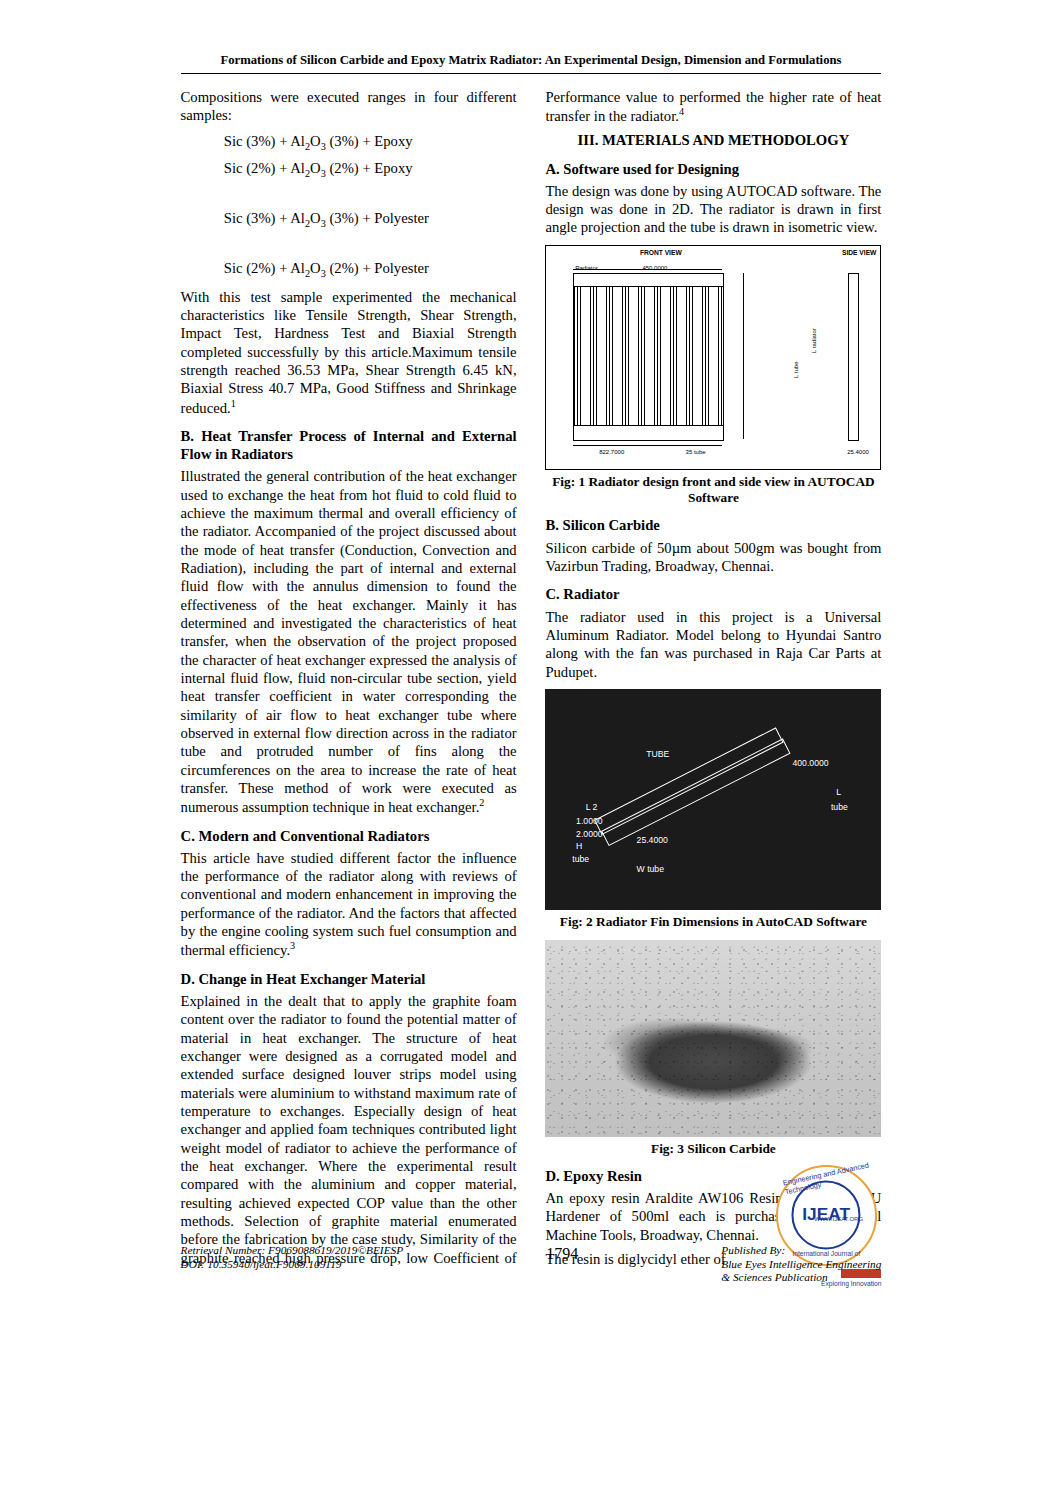Formations of Silicon Carbide and Epoxy Matrix Radiator: An Experimental Design, Dimension and Formulations
Compositions were executed ranges in four different samples:
Sic (3%) + Al2O3 (3%) + Epoxy
Sic (2%) + Al2O3 (2%) + Epoxy
Sic (3%) + Al2O3 (3%) + Polyester
Sic (2%) + Al2O3 (2%) + Polyester
With this test sample experimented the mechanical characteristics like Tensile Strength, Shear Strength, Impact Test, Hardness Test and Biaxial Strength completed successfully by this article.Maximum tensile strength reached 36.53 MPa, Shear Strength 6.45 kN, Biaxial Stress 40.7 MPa, Good Stiffness and Shrinkage reduced.1
B. Heat Transfer Process of Internal and External Flow in Radiators
Illustrated the general contribution of the heat exchanger used to exchange the heat from hot fluid to cold fluid to achieve the maximum thermal and overall efficiency of the radiator. Accompanied of the project discussed about the mode of heat transfer (Conduction, Convection and Radiation), including the part of internal and external fluid flow with the annulus dimension to found the effectiveness of the heat exchanger. Mainly it has determined and investigated the characteristics of heat transfer, when the observation of the project proposed the character of heat exchanger expressed the analysis of internal fluid flow, fluid non-circular tube section, yield heat transfer coefficient in water corresponding the similarity of air flow to heat exchanger tube where observed in external flow direction across in the radiator tube and protruded number of fins along the circumferences on the area to increase the rate of heat transfer. These method of work were executed as numerous assumption technique in heat exchanger.2
C. Modern and Conventional Radiators
This article have studied different factor the influence the performance of the radiator along with reviews of conventional and modern enhancement in improving the performance of the radiator. And the factors that affected by the engine cooling system such fuel consumption and thermal efficiency.3
D. Change in Heat Exchanger Material
Explained in the dealt that to apply the graphite foam content over the radiator to found the potential matter of material in heat exchanger. The structure of heat exchanger were designed as a corrugated model and extended surface designed louver strips model using materials were aluminium to withstand maximum rate of temperature to exchanges. Especially design of heat exchanger and applied foam techniques contributed light weight model of radiator to achieve the performance of the heat exchanger. Where the experimental result compared with the aluminium and copper material, resulting achieved expected COP value than the other methods. Selection of graphite material enumerated before the fabrication by the case study, Similarity of the graphite reached high pressure drop, low Coefficient of Performance value to performed the higher rate of heat transfer in the radiator.4
III. MATERIALS AND METHODOLOGY
A. Software used for Designing
The design was done by using AUTOCAD software. The design was done in 2D. The radiator is drawn in first angle projection and the tube is drawn in isometric view.
FRONT VIEW SIDE VIEW Radiator 450.0000 Water Outlet L radiator L tube 400.0000 500.0000 Water Outlet 822.7000 35 tube 25.4000 25.4000
Fig: 1 Radiator design front and side view in AUTOCAD Software
B. Silicon Carbide
Silicon carbide of 50µm about 500gm was bought from Vazirbun Trading, Broadway, Chennai.
C. Radiator
The radiator used in this project is a Universal Aluminum Radiator. Model belong to Hyundai Santro along with the fan was purchased in Raja Car Parts at Pudupet.
TUBE 400.0000 L tube L 2 1.0000 2.0000 H tube 25.4000 W tube
Fig: 2 Radiator Fin Dimensions in AutoCAD Software
Fig: 3 Silicon Carbide
D. Epoxy Resin
An epoxy resin Araldite AW106 Resin and HV 953 U Hardener of 500ml each is purchased at Universal Machine Tools, Broadway, Chennai.
The resin is diglycidyl ether of
Engineering and Advanced Technology
IJEAT
WWW.IJEAT.ORG
International Journal of
Exploring Innovation
Retrieval Number: F9069088619/2019©BEIESP
DOI: 10.35940/ijeat.F9069.109119
Published By:
Blue Eyes Intelligence Engineering
& Sciences Publication
1794